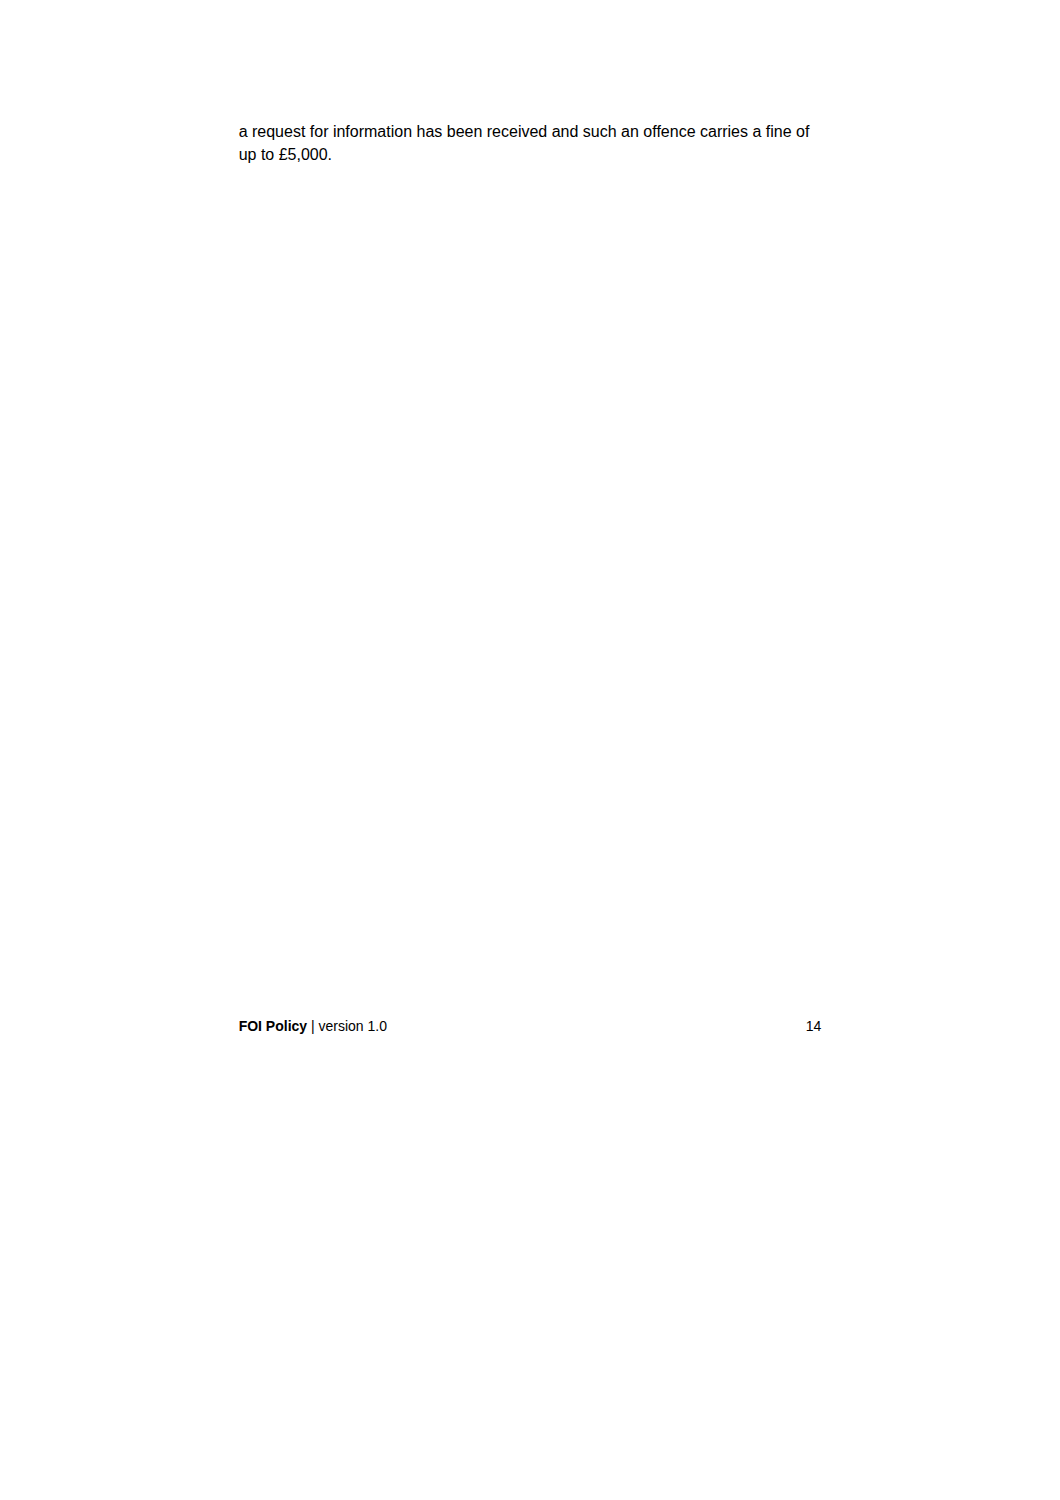a request for information has been received and such an offence carries a fine of up to £5,000.
FOI Policy | version 1.0
14